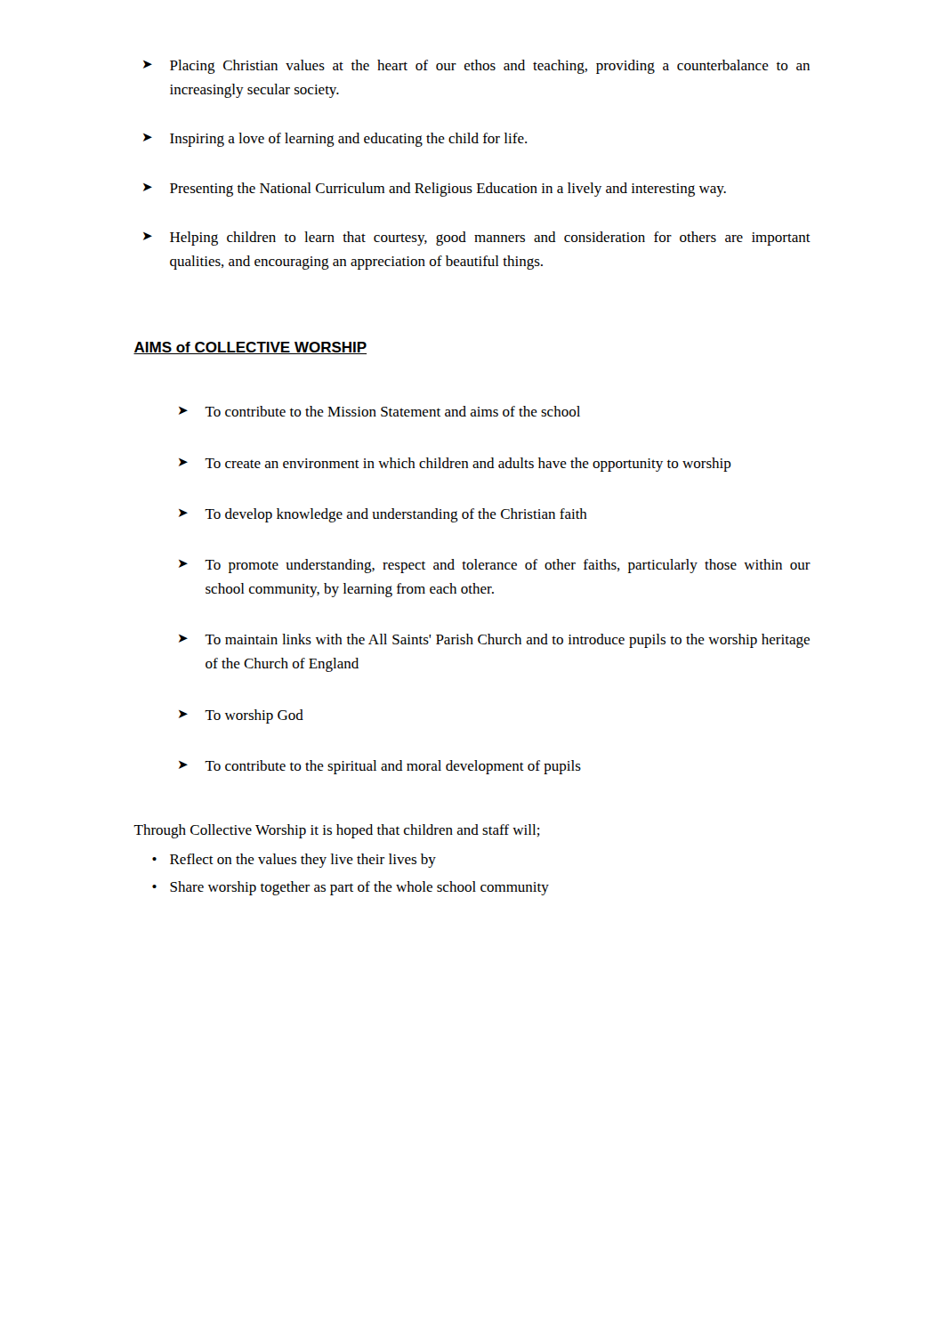Placing Christian values at the heart of our ethos and teaching, providing a counterbalance to an increasingly secular society.
Inspiring a love of learning and educating the child for life.
Presenting the National Curriculum and Religious Education in a lively and interesting way.
Helping children to learn that courtesy, good manners and consideration for others are important qualities, and encouraging an appreciation of beautiful things.
AIMS of COLLECTIVE WORSHIP
To contribute to the Mission Statement and aims of the school
To create an environment in which children and adults have the opportunity to worship
To develop knowledge and understanding of the Christian faith
To promote understanding, respect and tolerance of other faiths, particularly those within our school community, by learning from each other.
To maintain links with the All Saints' Parish Church and to introduce pupils to the worship heritage of the Church of England
To worship God
To contribute to the spiritual and moral development of pupils
Through Collective Worship it is hoped that children and staff will;
Reflect on the values they live their lives by
Share worship together as part of the whole school community